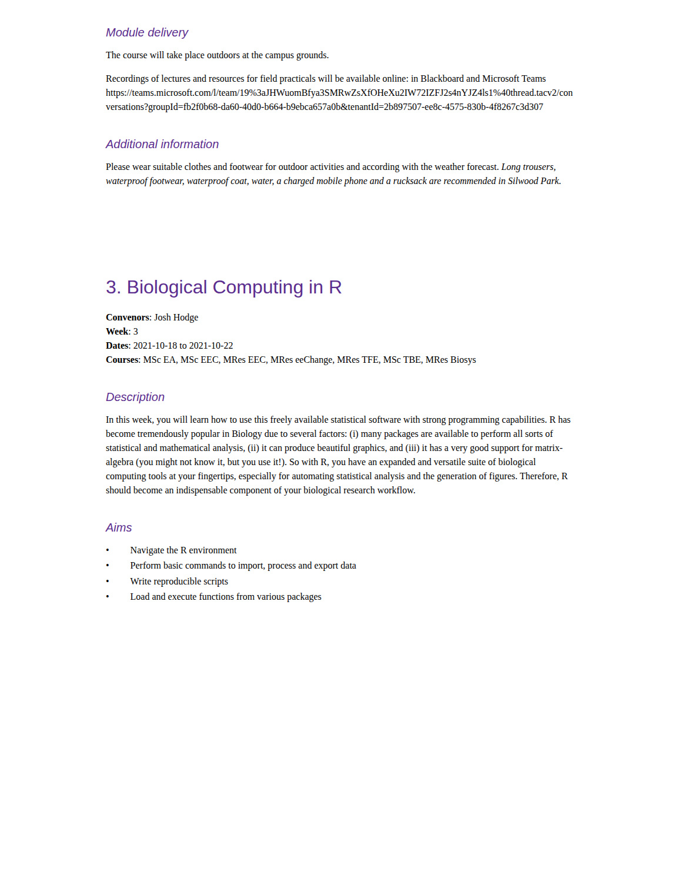Module delivery
The course will take place outdoors at the campus grounds.
Recordings of lectures and resources for field practicals will be available online: in Blackboard and Microsoft Teams
https://teams.microsoft.com/l/team/19%3aJHWuomBfya3SMRwZsXfOHeXu2IW72IZFJ2s4nYJZ4ls1%40thread.tacv2/conversations?groupId=fb2f0b68-da60-40d0-b664-b9ebca657a0b&tenantId=2b897507-ee8c-4575-830b-4f8267c3d307
Additional information
Please wear suitable clothes and footwear for outdoor activities and according with the weather forecast. Long trousers, waterproof footwear, waterproof coat, water, a charged mobile phone and a rucksack are recommended in Silwood Park.
3. Biological Computing in R
Convenors: Josh Hodge
Week: 3
Dates: 2021-10-18 to 2021-10-22
Courses: MSc EA, MSc EEC, MRes EEC, MRes eeChange, MRes TFE, MSc TBE, MRes Biosys
Description
In this week, you will learn how to use this freely available statistical software with strong programming capabilities. R has become tremendously popular in Biology due to several factors: (i) many packages are available to perform all sorts of statistical and mathematical analysis, (ii) it can produce beautiful graphics, and (iii) it has a very good support for matrix-algebra (you might not know it, but you use it!). So with R, you have an expanded and versatile suite of biological computing tools at your fingertips, especially for automating statistical analysis and the generation of figures. Therefore, R should become an indispensable component of your biological research workflow.
Aims
Navigate the R environment
Perform basic commands to import, process and export data
Write reproducible scripts
Load and execute functions from various packages